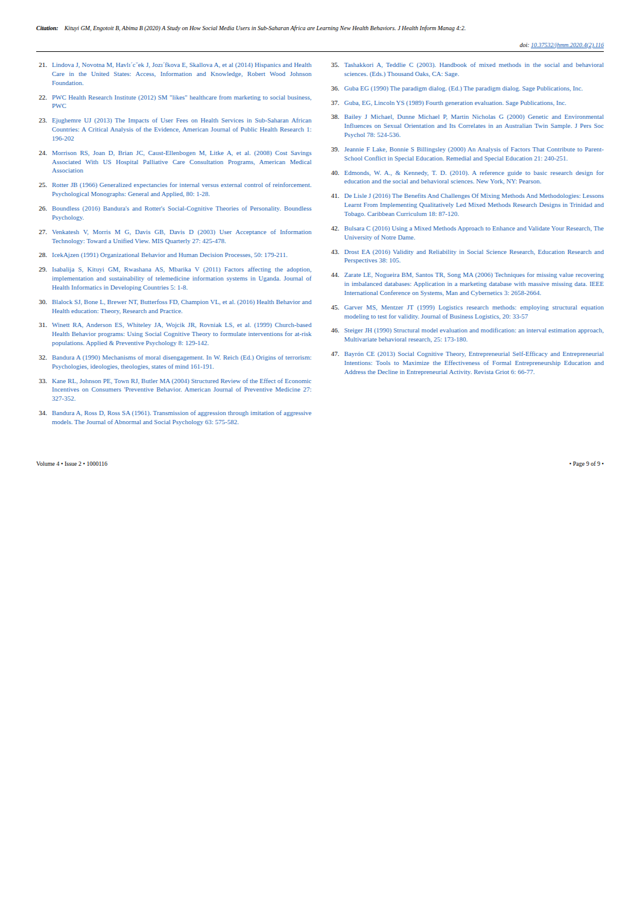Citation: Kituyi GM, Engotoit B, Abima B (2020) A Study on How Social Media Users in Sub-Saharan Africa are Learning New Health Behaviors. J Health Inform Manag 4:2.
doi: 10.37532/jhmm.2020.4(2).116
21. Lindova J, Novotna M, Havlı´cˇek J, Jozı´fkova E, Skallova A, et al (2014) Hispanics and Health Care in the United States: Access, Information and Knowledge, Robert Wood Johnson Foundation.
22. PWC Health Research Institute (2012) SM "likes" healthcare from marketing to social business, PWC
23. Ejughemre UJ (2013) The Impacts of User Fees on Health Services in Sub-Saharan African Countries: A Critical Analysis of the Evidence, American Journal of Public Health Research 1: 196-202
24. Morrison RS, Joan D, Brian JC, Caust-Ellenbogen M, Litke A, et al. (2008) Cost Savings Associated With US Hospital Palliative Care Consultation Programs, American Medical Association
25. Rotter JB (1966) Generalized expectancies for internal versus external control of reinforcement. Psychological Monographs: General and Applied, 80: 1-28.
26. Boundless (2016) Bandura's and Rotter's Social-Cognitive Theories of Personality. Boundless Psychology.
27. Venkatesh V, Morris M G, Davis GB, Davis D (2003) User Acceptance of Information Technology: Toward a Unified View. MIS Quarterly 27: 425-478.
28. IcekAjzen (1991) Organizational Behavior and Human Decision Processes, 50: 179-211.
29. Isabalija S, Kituyi GM, Rwashana AS, Mbarika V (2011) Factors affecting the adoption, implementation and sustainability of telemedicine information systems in Uganda. Journal of Health Informatics in Developing Countries 5: 1-8.
30. Blalock SJ, Bone L, Brewer NT, Butterfoss FD, Champion VL, et al. (2016) Health Behavior and Health education: Theory, Research and Practice.
31. Winett RA, Anderson ES, Whiteley JA, Wojcik JR, Rovniak LS, et al. (1999) Church-based Health Behavior programs: Using Social Cognitive Theory to formulate interventions for at-risk populations. Applied & Preventive Psychology 8: 129-142.
32. Bandura A (1990) Mechanisms of moral disengagement. In W. Reich (Ed.) Origins of terrorism: Psychologies, ideologies, theologies, states of mind 161-191.
33. Kane RL, Johnson PE, Town RJ, Butler MA (2004) Structured Review of the Effect of Economic Incentives on Consumers 'Preventive Behavior. American Journal of Preventive Medicine 27: 327-352.
34. Bandura A, Ross D, Ross SA (1961). Transmission of aggression through imitation of aggressive models. The Journal of Abnormal and Social Psychology 63: 575-582.
35. Tashakkori A, Teddlie C (2003). Handbook of mixed methods in the social and behavioral sciences. (Eds.) Thousand Oaks, CA: Sage.
36. Guba EG (1990) The paradigm dialog. (Ed.) The paradigm dialog. Sage Publications, Inc.
37. Guba, EG, Lincoln YS (1989) Fourth generation evaluation. Sage Publications, Inc.
38. Bailey J Michael, Dunne Michael P, Martin Nicholas G (2000) Genetic and Environmental Influences on Sexual Orientation and Its Correlates in an Australian Twin Sample. J Pers Soc Psychol 78: 524-536.
39. Jeannie F Lake, Bonnie S Billingsley (2000) An Analysis of Factors That Contribute to Parent-School Conflict in Special Education. Remedial and Special Education 21: 240-251.
40. Edmonds, W. A., & Kennedy, T. D. (2010). A reference guide to basic research design for education and the social and behavioral sciences. New York, NY: Pearson.
41. De Lisle J (2016) The Benefits And Challenges Of Mixing Methods And Methodologies: Lessons Learnt From Implementing Qualitatively Led Mixed Methods Research Designs in Trinidad and Tobago. Caribbean Curriculum 18: 87-120.
42. Bulsara C (2016) Using a Mixed Methods Approach to Enhance and Validate Your Research, The University of Notre Dame.
43. Drost EA (2016) Validity and Reliability in Social Science Research, Education Research and Perspectives 38: 105.
44. Zarate LE, Nogueira BM, Santos TR, Song MA (2006) Techniques for missing value recovering in imbalanced databases: Application in a marketing database with massive missing data. IEEE International Conference on Systems, Man and Cybernetics 3: 2658-2664.
45. Garver MS, Mentzer JT (1999) Logistics research methods: employing structural equation modeling to test for validity. Journal of Business Logistics, 20: 33-57
46. Steiger JH (1990) Structural model evaluation and modification: an interval estimation approach, Multivariate behavioral research, 25: 173-180.
47. Bayrón CE (2013) Social Cognitive Theory, Entrepreneurial Self-Efficacy and Entrepreneurial Intentions: Tools to Maximize the Effectiveness of Formal Entrepreneurship Education and Address the Decline in Entrepreneurial Activity. Revista Griot 6: 66-77.
Volume 4 • Issue 2 • 1000116 • Page 9 of 9 •